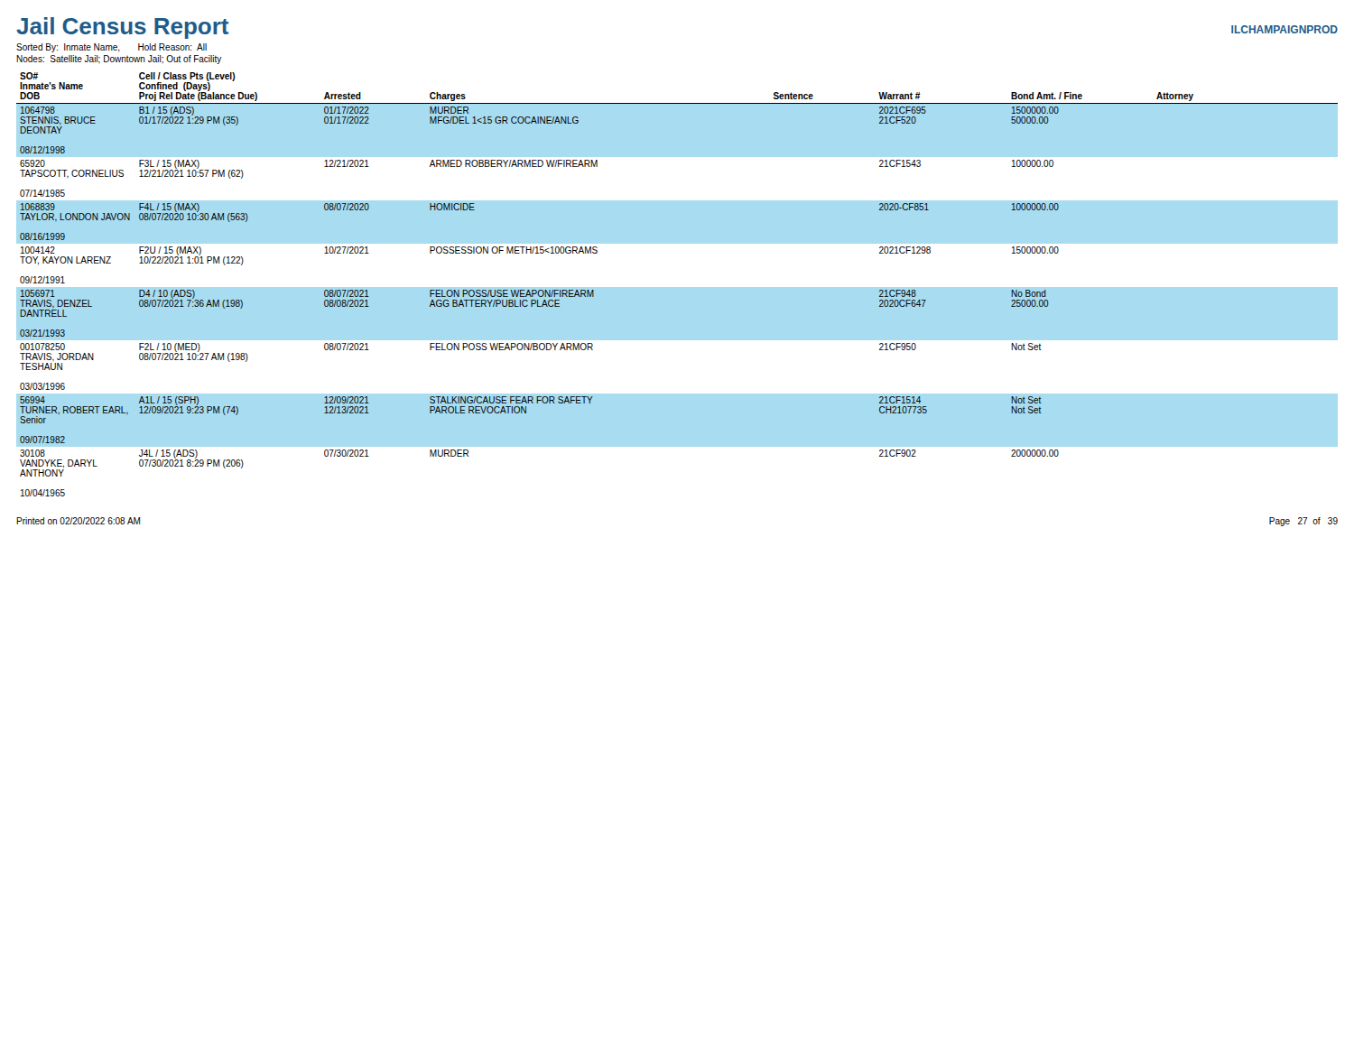ILCHAMPAIGNPROD
Jail Census Report
Sorted By: Inmate Name, Hold Reason: All
Nodes: Satellite Jail; Downtown Jail; Out of Facility
| SO# Inmate's Name DOB | Cell / Class Pts (Level) Confined (Days) Proj Rel Date (Balance Due) | Arrested | Charges | Sentence | Warrant # | Bond Amt. / Fine | Attorney |
| --- | --- | --- | --- | --- | --- | --- | --- |
| 1064798 STENNIS, BRUCE DEONTAY 08/12/1998 | B1 / 15 (ADS) 01/17/2022 1:29 PM (35) | 01/17/2022 01/17/2022 | MURDER MFG/DEL 1<15 GR COCAINE/ANLG | | 2021CF695 21CF520 | 1500000.00 50000.00 | |
| 65920 TAPSCOTT, CORNELIUS 07/14/1985 | F3L / 15 (MAX) 12/21/2021 10:57 PM (62) | 12/21/2021 | ARMED ROBBERY/ARMED W/FIREARM | | 21CF1543 | 100000.00 | |
| 1068839 TAYLOR, LONDON JAVON 08/16/1999 | F4L / 15 (MAX) 08/07/2020 10:30 AM (563) | 08/07/2020 | HOMICIDE | | 2020-CF851 | 1000000.00 | |
| 1004142 TOY, KAYON LARENZ 09/12/1991 | F2U / 15 (MAX) 10/22/2021 1:01 PM (122) | 10/27/2021 | POSSESSION OF METH/15<100GRAMS | | 2021CF1298 | 1500000.00 | |
| 1056971 TRAVIS, DENZEL DANTRELL 03/21/1993 | D4 / 10 (ADS) 08/07/2021 7:36 AM (198) | 08/07/2021 08/08/2021 | FELON POSS/USE WEAPON/FIREARM AGG BATTERY/PUBLIC PLACE | | 21CF948 2020CF647 | No Bond 25000.00 | |
| 001078250 TRAVIS, JORDAN TESHAUN 03/03/1996 | F2L / 10 (MED) 08/07/2021 10:27 AM (198) | 08/07/2021 | FELON POSS WEAPON/BODY ARMOR | | 21CF950 | Not Set | |
| 56994 TURNER, ROBERT EARL, Senior 09/07/1982 | A1L / 15 (SPH) 12/09/2021 9:23 PM (74) | 12/09/2021 12/13/2021 | STALKING/CAUSE FEAR FOR SAFETY PAROLE REVOCATION | | 21CF1514 CH2107735 | Not Set Not Set | |
| 30108 VANDYKE, DARYL ANTHONY 10/04/1965 | J4L / 15 (ADS) 07/30/2021 8:29 PM (206) | 07/30/2021 | MURDER | | 21CF902 | 2000000.00 | |
Printed on 02/20/2022 6:08 AM
Page 27 of 39